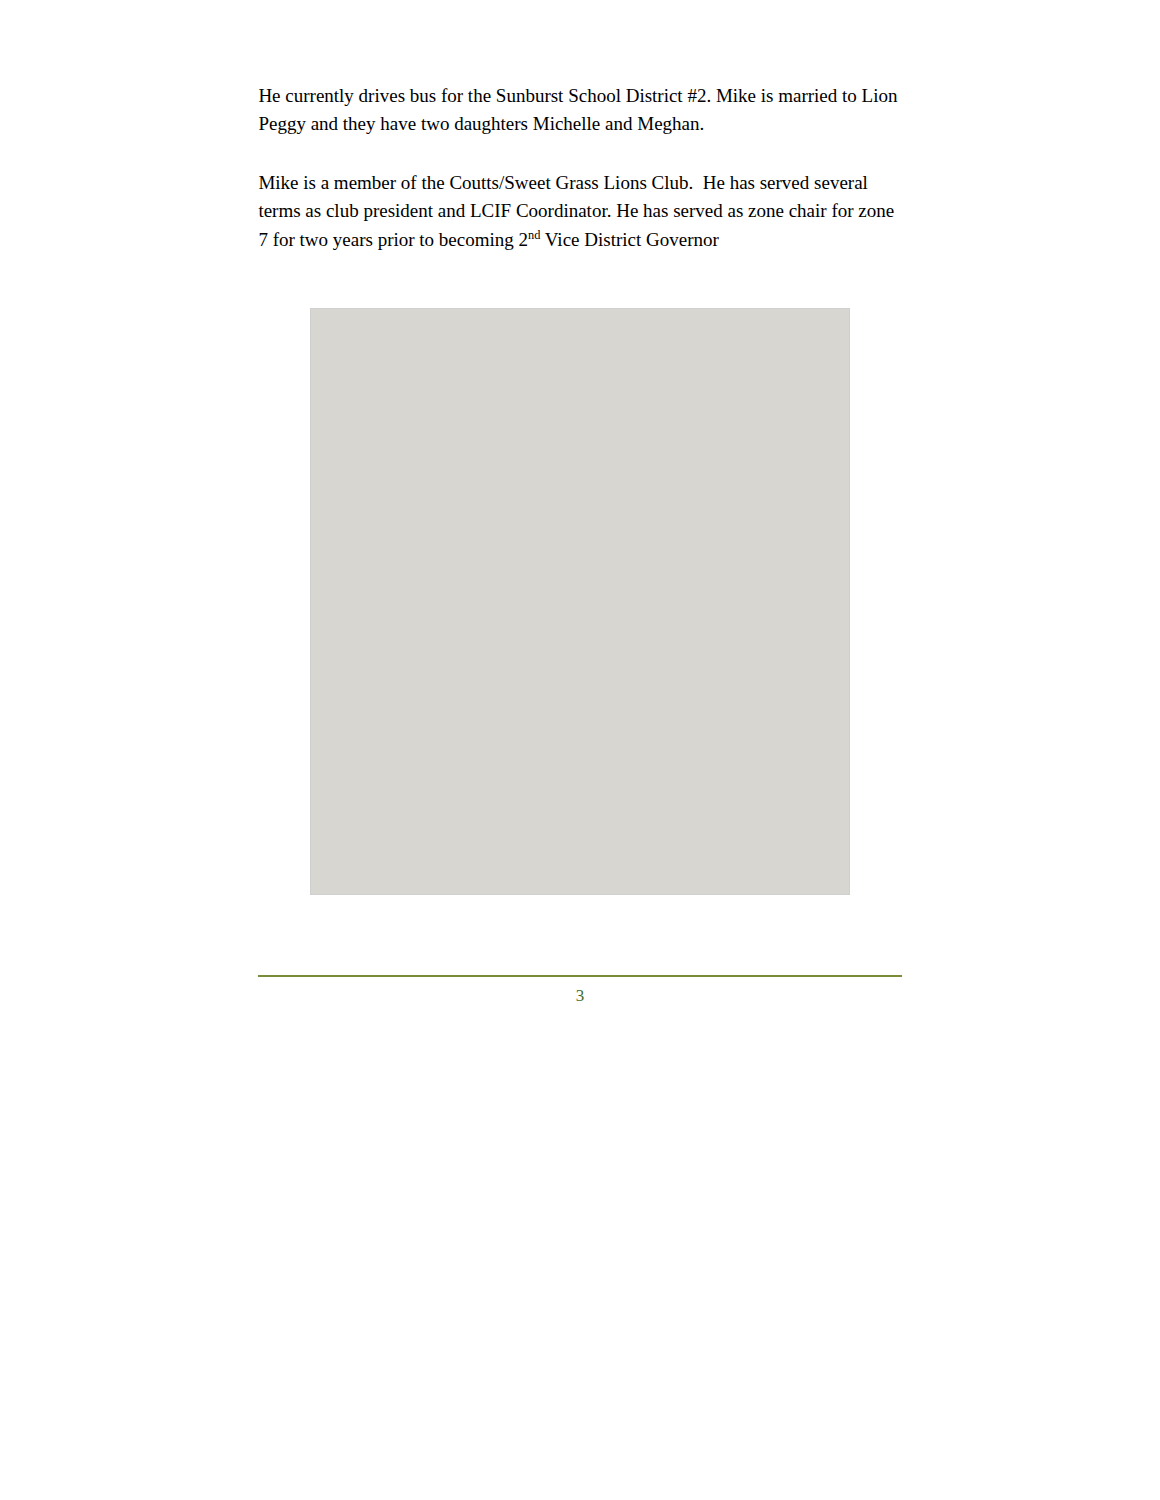He currently drives bus for the Sunburst School District #2. Mike is married to Lion Peggy and they have two daughters Michelle and Meghan.
Mike is a member of the Coutts/Sweet Grass Lions Club. He has served several terms as club president and LCIF Coordinator. He has served as zone chair for zone 7 for two years prior to becoming 2nd Vice District Governor
3